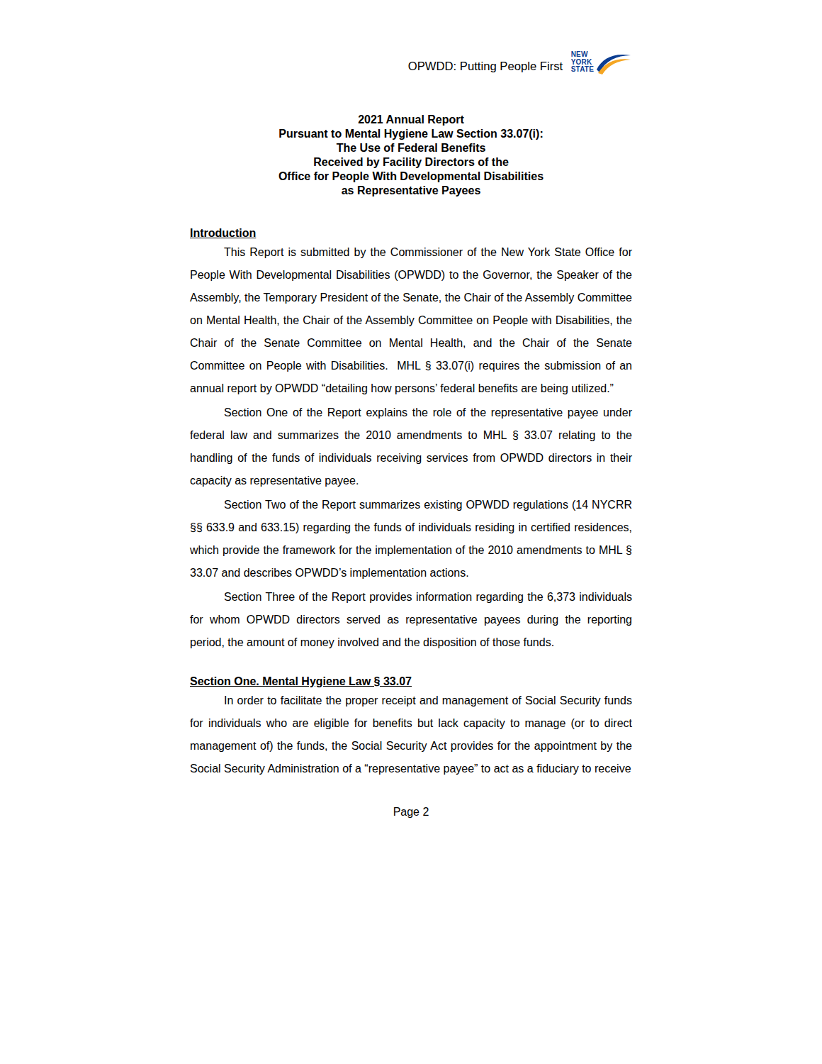OPWDD: Putting People First
NEW
YORK
STATE
2021 Annual Report
Pursuant to Mental Hygiene Law Section 33.07(i):
The Use of Federal Benefits
Received by Facility Directors of the
Office for People With Developmental Disabilities
as Representative Payees
Introduction
This Report is submitted by the Commissioner of the New York State Office for People With Developmental Disabilities (OPWDD) to the Governor, the Speaker of the Assembly, the Temporary President of the Senate, the Chair of the Assembly Committee on Mental Health, the Chair of the Assembly Committee on People with Disabilities, the Chair of the Senate Committee on Mental Health, and the Chair of the Senate Committee on People with Disabilities. MHL § 33.07(i) requires the submission of an annual report by OPWDD “detailing how persons’ federal benefits are being utilized.”
Section One of the Report explains the role of the representative payee under federal law and summarizes the 2010 amendments to MHL § 33.07 relating to the handling of the funds of individuals receiving services from OPWDD directors in their capacity as representative payee.
Section Two of the Report summarizes existing OPWDD regulations (14 NYCRR §§ 633.9 and 633.15) regarding the funds of individuals residing in certified residences, which provide the framework for the implementation of the 2010 amendments to MHL § 33.07 and describes OPWDD’s implementation actions.
Section Three of the Report provides information regarding the 6,373 individuals for whom OPWDD directors served as representative payees during the reporting period, the amount of money involved and the disposition of those funds.
Section One. Mental Hygiene Law § 33.07
In order to facilitate the proper receipt and management of Social Security funds for individuals who are eligible for benefits but lack capacity to manage (or to direct management of) the funds, the Social Security Act provides for the appointment by the Social Security Administration of a “representative payee” to act as a fiduciary to receive
Page 2